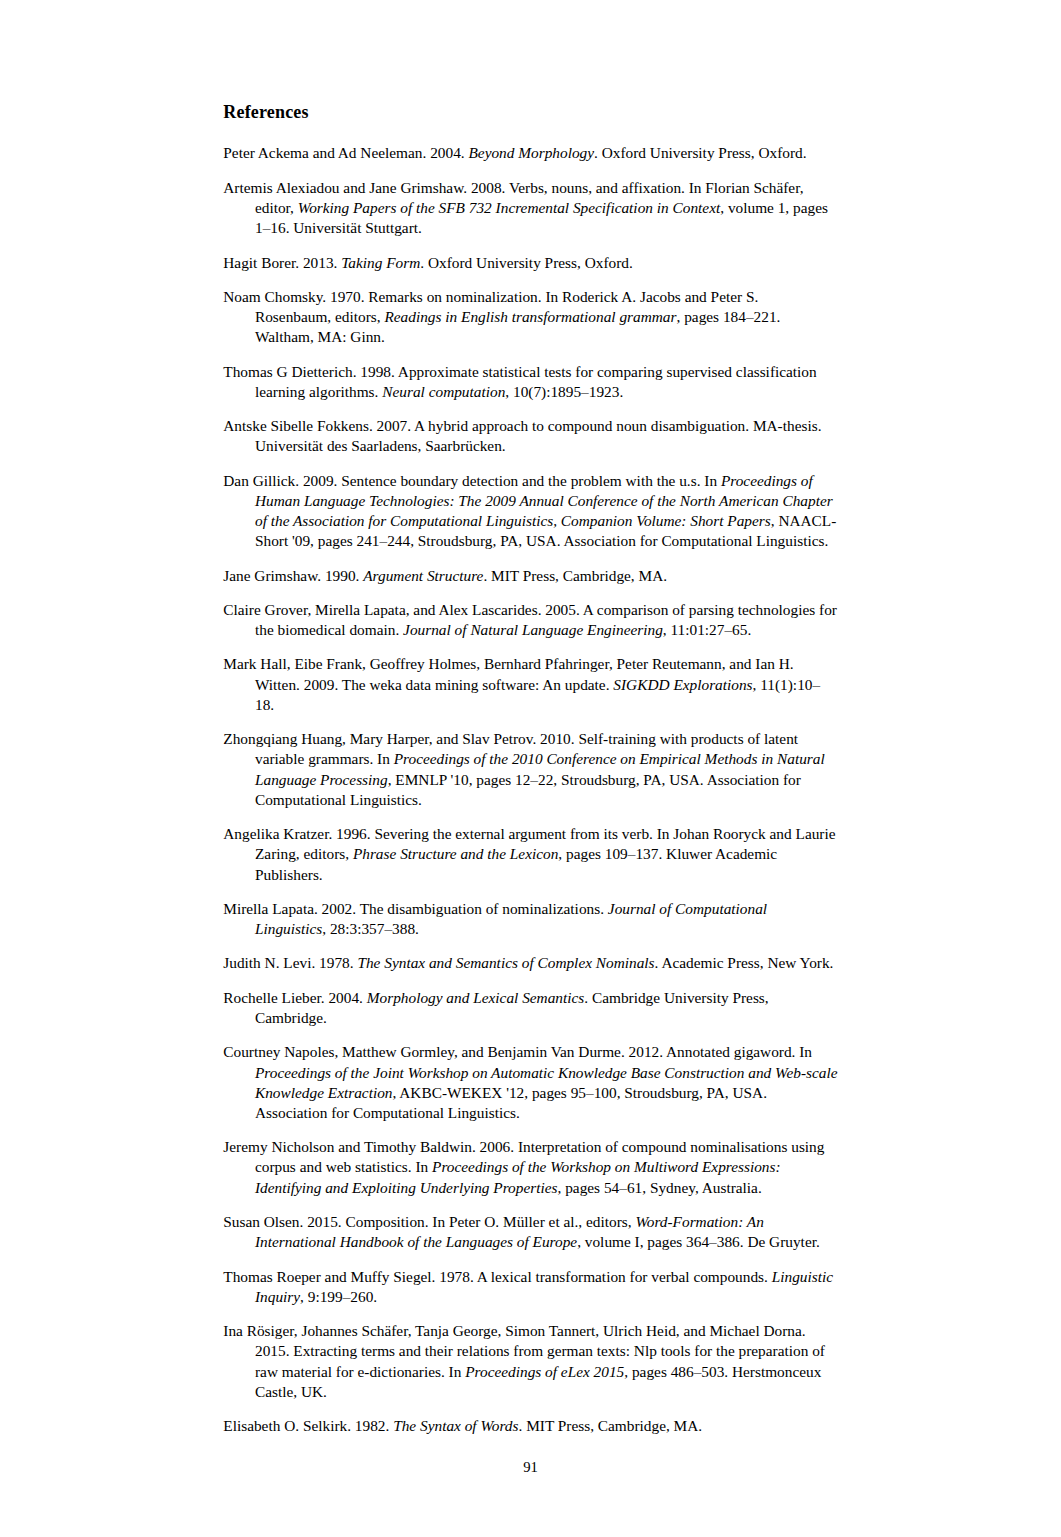References
Peter Ackema and Ad Neeleman. 2004. Beyond Morphology. Oxford University Press, Oxford.
Artemis Alexiadou and Jane Grimshaw. 2008. Verbs, nouns, and affixation. In Florian Schäfer, editor, Working Papers of the SFB 732 Incremental Specification in Context, volume 1, pages 1–16. Universität Stuttgart.
Hagit Borer. 2013. Taking Form. Oxford University Press, Oxford.
Noam Chomsky. 1970. Remarks on nominalization. In Roderick A. Jacobs and Peter S. Rosenbaum, editors, Readings in English transformational grammar, pages 184–221. Waltham, MA: Ginn.
Thomas G Dietterich. 1998. Approximate statistical tests for comparing supervised classification learning algorithms. Neural computation, 10(7):1895–1923.
Antske Sibelle Fokkens. 2007. A hybrid approach to compound noun disambiguation. MA-thesis. Universität des Saarladens, Saarbrücken.
Dan Gillick. 2009. Sentence boundary detection and the problem with the u.s. In Proceedings of Human Language Technologies: The 2009 Annual Conference of the North American Chapter of the Association for Computational Linguistics, Companion Volume: Short Papers, NAACL-Short '09, pages 241–244, Stroudsburg, PA, USA. Association for Computational Linguistics.
Jane Grimshaw. 1990. Argument Structure. MIT Press, Cambridge, MA.
Claire Grover, Mirella Lapata, and Alex Lascarides. 2005. A comparison of parsing technologies for the biomedical domain. Journal of Natural Language Engineering, 11:01:27–65.
Mark Hall, Eibe Frank, Geoffrey Holmes, Bernhard Pfahringer, Peter Reutemann, and Ian H. Witten. 2009. The weka data mining software: An update. SIGKDD Explorations, 11(1):10–18.
Zhongqiang Huang, Mary Harper, and Slav Petrov. 2010. Self-training with products of latent variable grammars. In Proceedings of the 2010 Conference on Empirical Methods in Natural Language Processing, EMNLP '10, pages 12–22, Stroudsburg, PA, USA. Association for Computational Linguistics.
Angelika Kratzer. 1996. Severing the external argument from its verb. In Johan Rooryck and Laurie Zaring, editors, Phrase Structure and the Lexicon, pages 109–137. Kluwer Academic Publishers.
Mirella Lapata. 2002. The disambiguation of nominalizations. Journal of Computational Linguistics, 28:3:357–388.
Judith N. Levi. 1978. The Syntax and Semantics of Complex Nominals. Academic Press, New York.
Rochelle Lieber. 2004. Morphology and Lexical Semantics. Cambridge University Press, Cambridge.
Courtney Napoles, Matthew Gormley, and Benjamin Van Durme. 2012. Annotated gigaword. In Proceedings of the Joint Workshop on Automatic Knowledge Base Construction and Web-scale Knowledge Extraction, AKBC-WEKEX '12, pages 95–100, Stroudsburg, PA, USA. Association for Computational Linguistics.
Jeremy Nicholson and Timothy Baldwin. 2006. Interpretation of compound nominalisations using corpus and web statistics. In Proceedings of the Workshop on Multiword Expressions: Identifying and Exploiting Underlying Properties, pages 54–61, Sydney, Australia.
Susan Olsen. 2015. Composition. In Peter O. Müller et al., editors, Word-Formation: An International Handbook of the Languages of Europe, volume I, pages 364–386. De Gruyter.
Thomas Roeper and Muffy Siegel. 1978. A lexical transformation for verbal compounds. Linguistic Inquiry, 9:199–260.
Ina Rösiger, Johannes Schäfer, Tanja George, Simon Tannert, Ulrich Heid, and Michael Dorna. 2015. Extracting terms and their relations from german texts: Nlp tools for the preparation of raw material for e-dictionaries. In Proceedings of eLex 2015, pages 486–503. Herstmonceux Castle, UK.
Elisabeth O. Selkirk. 1982. The Syntax of Words. MIT Press, Cambridge, MA.
91